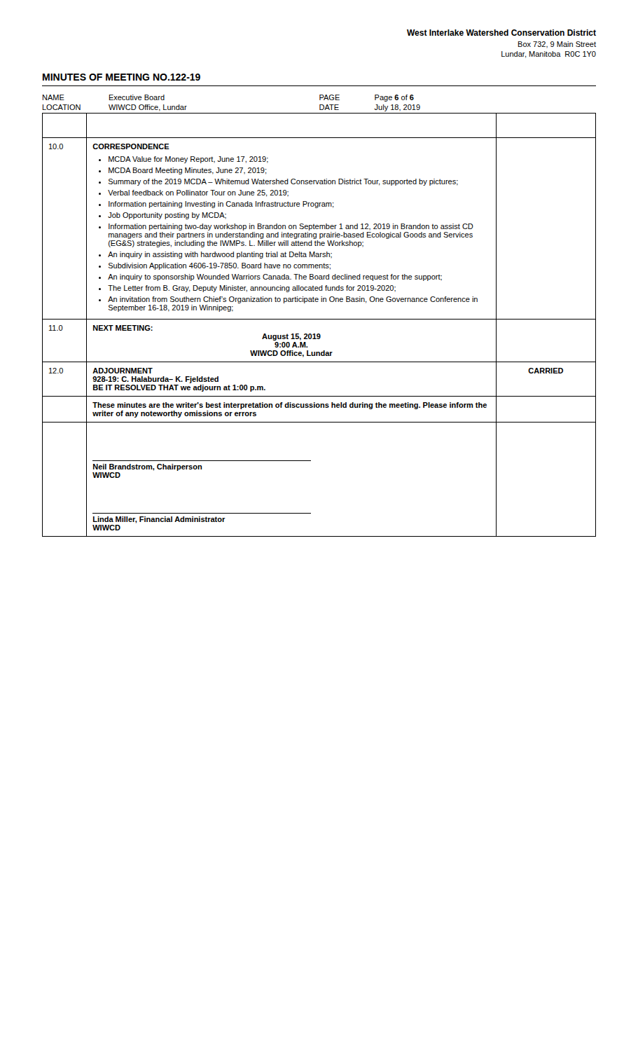West Interlake Watershed Conservation District
Box 732, 9 Main Street
Lundar, Manitoba R0C 1Y0
MINUTES OF MEETING NO.122-19
| NAME | Executive Board | PAGE | Page 6 of 6 |
| LOCATION | WIWCD Office, Lundar | DATE | July 18, 2019 |
| 10.0 | CORRESPONDENCE MCDA Value for Money Report, June 17, 2019; MCDA Board Meeting Minutes, June 27, 2019; Summary of the 2019 MCDA – Whitemud Watershed Conservation District Tour, supported by pictures; Verbal feedback on Pollinator Tour on June 25, 2019; Information pertaining Investing in Canada Infrastructure Program; Job Opportunity posting by MCDA; Information pertaining two-day workshop in Brandon on September 1 and 12, 2019 in Brandon to assist CD managers and their partners in understanding and integrating prairie-based Ecological Goods and Services (EG&S) strategies, including the IWMPs. L. Miller will attend the Workshop; An inquiry in assisting with hardwood planting trial at Delta Marsh; Subdivision Application 4606-19-7850. Board have no comments; An inquiry to sponsorship Wounded Warriors Canada. The Board declined request for the support; The Letter from B. Gray, Deputy Minister, announcing allocated funds for 2019-2020; An invitation from Southern Chief’s Organization to participate in One Basin, One Governance Conference in September 16-18, 2019 in Winnipeg; | |
| 11.0 | NEXT MEETING: August 15, 2019 9:00 A.M. WIWCD Office, Lundar | |
| 12.0 | ADJOURNMENT 928-19: C. Halaburda– K. Fjeldsted BE IT RESOLVED THAT we adjourn at 1:00 p.m. | CARRIED |
| | These minutes are the writer's best interpretation of discussions held during the meeting. Please inform the writer of any noteworthy omissions or errors | |
| | Neil Brandstrom, Chairperson WIWCD Linda Miller, Financial Administrator WIWCD | |